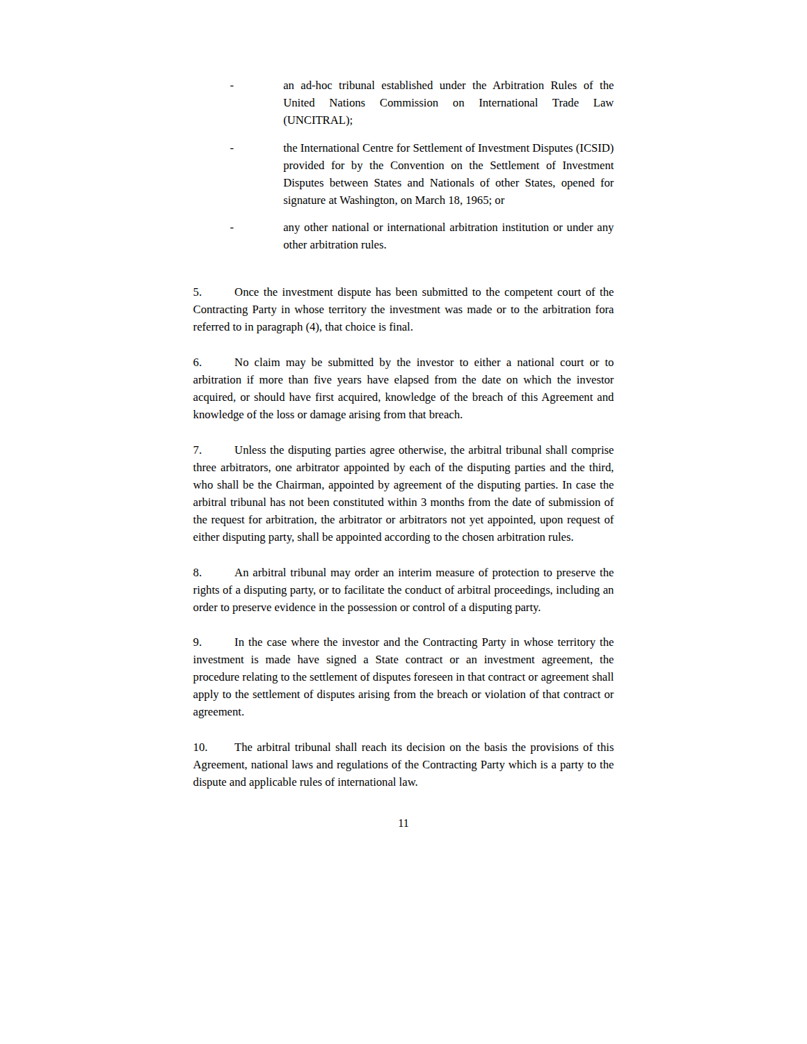an ad-hoc tribunal established under the Arbitration Rules of the United Nations Commission on International Trade Law (UNCITRAL);
the International Centre for Settlement of Investment Disputes (ICSID) provided for by the Convention on the Settlement of Investment Disputes between States and Nationals of other States, opened for signature at Washington, on March 18, 1965; or
any other national or international arbitration institution or under any other arbitration rules.
5. Once the investment dispute has been submitted to the competent court of the Contracting Party in whose territory the investment was made or to the arbitration fora referred to in paragraph (4), that choice is final.
6. No claim may be submitted by the investor to either a national court or to arbitration if more than five years have elapsed from the date on which the investor acquired, or should have first acquired, knowledge of the breach of this Agreement and knowledge of the loss or damage arising from that breach.
7. Unless the disputing parties agree otherwise, the arbitral tribunal shall comprise three arbitrators, one arbitrator appointed by each of the disputing parties and the third, who shall be the Chairman, appointed by agreement of the disputing parties. In case the arbitral tribunal has not been constituted within 3 months from the date of submission of the request for arbitration, the arbitrator or arbitrators not yet appointed, upon request of either disputing party, shall be appointed according to the chosen arbitration rules.
8. An arbitral tribunal may order an interim measure of protection to preserve the rights of a disputing party, or to facilitate the conduct of arbitral proceedings, including an order to preserve evidence in the possession or control of a disputing party.
9. In the case where the investor and the Contracting Party in whose territory the investment is made have signed a State contract or an investment agreement, the procedure relating to the settlement of disputes foreseen in that contract or agreement shall apply to the settlement of disputes arising from the breach or violation of that contract or agreement.
10. The arbitral tribunal shall reach its decision on the basis the provisions of this Agreement, national laws and regulations of the Contracting Party which is a party to the dispute and applicable rules of international law.
11